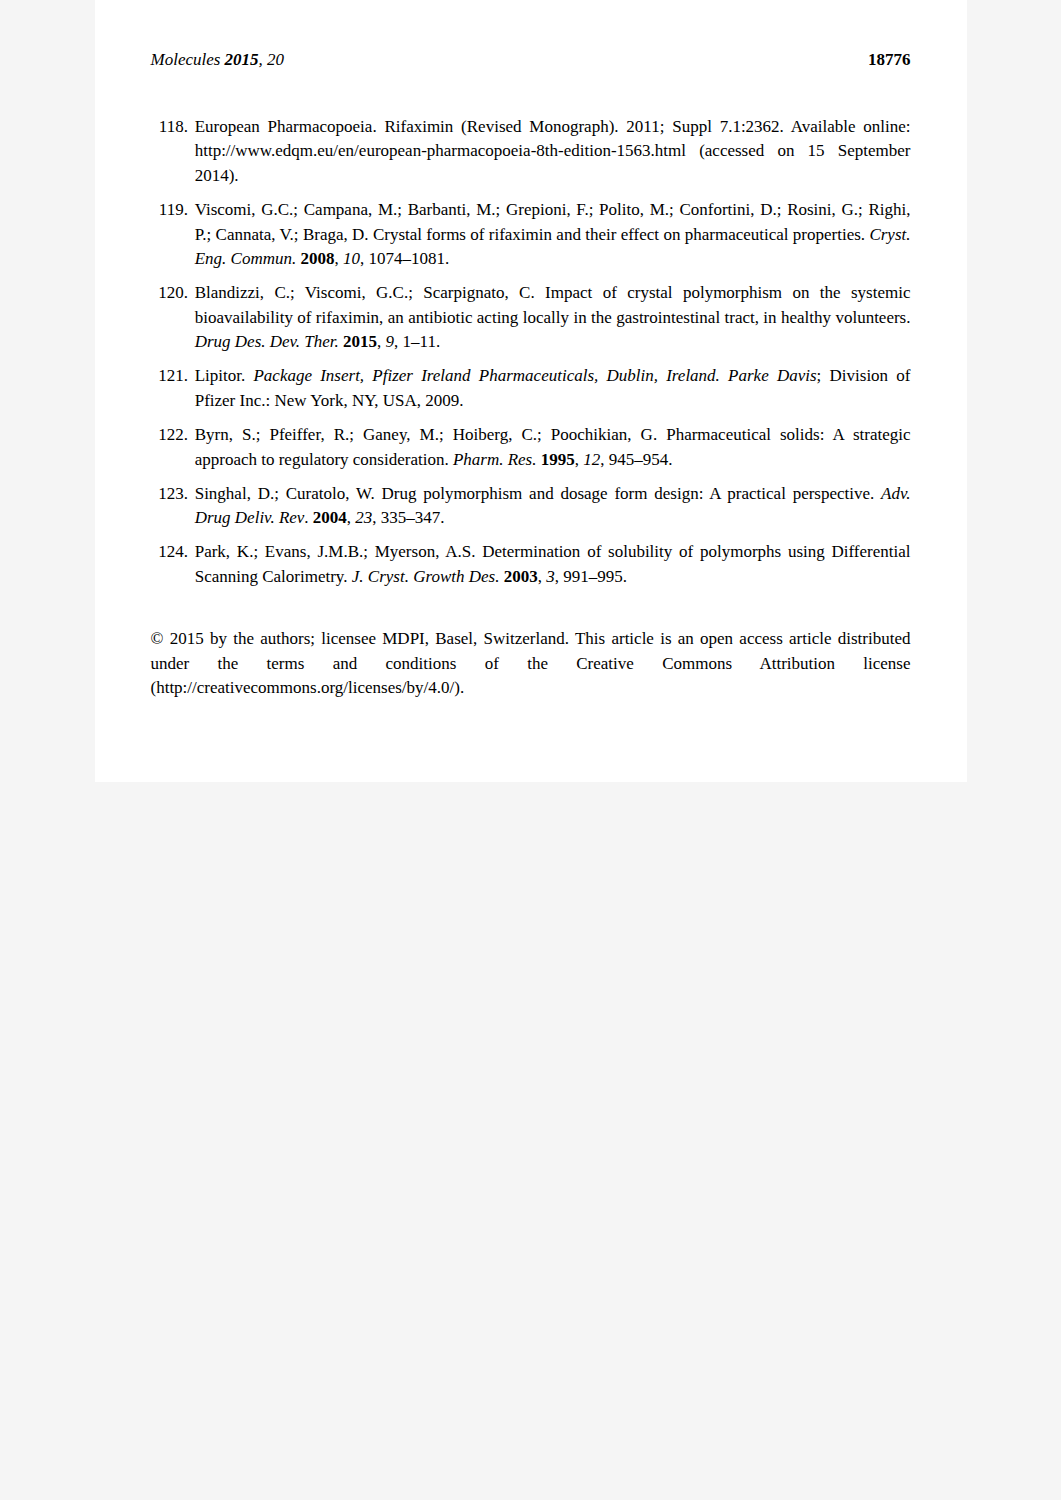Molecules 2015, 20
18776
118 European Pharmacopoeia. Rifaximin (Revised Monograph). 2011; Suppl 7.1:2362. Available online: http://www.edqm.eu/en/european-pharmacopoeia-8th-edition-1563.html (accessed on 15 September 2014).
119 Viscomi, G.C.; Campana, M.; Barbanti, M.; Grepioni, F.; Polito, M.; Confortini, D.; Rosini, G.; Righi, P.; Cannata, V.; Braga, D. Crystal forms of rifaximin and their effect on pharmaceutical properties. Cryst. Eng. Commun. 2008, 10, 1074–1081.
120 Blandizzi, C.; Viscomi, G.C.; Scarpignato, C. Impact of crystal polymorphism on the systemic bioavailability of rifaximin, an antibiotic acting locally in the gastrointestinal tract, in healthy volunteers. Drug Des. Dev. Ther. 2015, 9, 1–11.
121 Lipitor. Package Insert, Pfizer Ireland Pharmaceuticals, Dublin, Ireland. Parke Davis; Division of Pfizer Inc.: New York, NY, USA, 2009.
122 Byrn, S.; Pfeiffer, R.; Ganey, M.; Hoiberg, C.; Poochikian, G. Pharmaceutical solids: A strategic approach to regulatory consideration. Pharm. Res. 1995, 12, 945–954.
123 Singhal, D.; Curatolo, W. Drug polymorphism and dosage form design: A practical perspective. Adv. Drug Deliv. Rev. 2004, 23, 335–347.
124 Park, K.; Evans, J.M.B.; Myerson, A.S. Determination of solubility of polymorphs using Differential Scanning Calorimetry. J. Cryst. Growth Des. 2003, 3, 991–995.
© 2015 by the authors; licensee MDPI, Basel, Switzerland. This article is an open access article distributed under the terms and conditions of the Creative Commons Attribution license (http://creativecommons.org/licenses/by/4.0/).